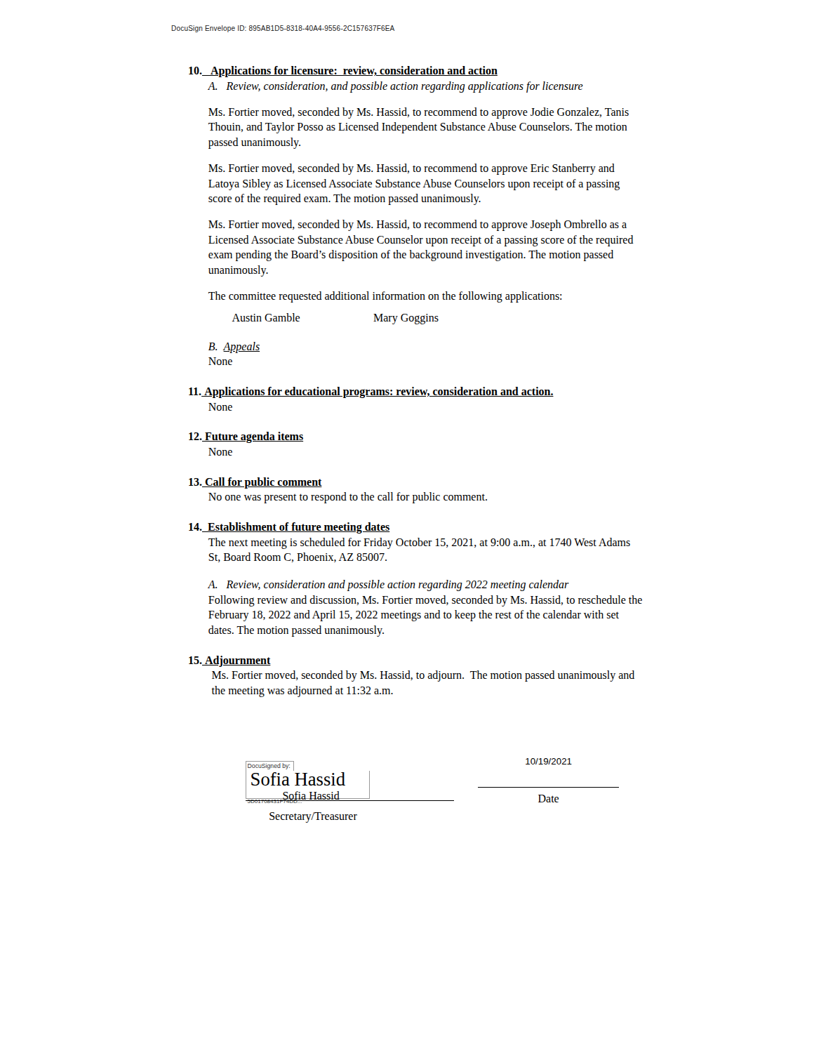DocuSign Envelope ID: 895AB1D5-8318-40A4-9556-2C157637F6EA
10. Applications for licensure: review, consideration and action
A. Review, consideration, and possible action regarding applications for licensure
Ms. Fortier moved, seconded by Ms. Hassid, to recommend to approve Jodie Gonzalez, Tanis Thouin, and Taylor Posso as Licensed Independent Substance Abuse Counselors. The motion passed unanimously.
Ms. Fortier moved, seconded by Ms. Hassid, to recommend to approve Eric Stanberry and Latoya Sibley as Licensed Associate Substance Abuse Counselors upon receipt of a passing score of the required exam. The motion passed unanimously.
Ms. Fortier moved, seconded by Ms. Hassid, to recommend to approve Joseph Ombrello as a Licensed Associate Substance Abuse Counselor upon receipt of a passing score of the required exam pending the Board’s disposition of the background investigation. The motion passed unanimously.
The committee requested additional information on the following applications:
Austin Gamble Mary Goggins
B. Appeals
None
11. Applications for educational programs: review, consideration and action.
None
12. Future agenda items
None
13. Call for public comment
No one was present to respond to the call for public comment.
14. Establishment of future meeting dates
The next meeting is scheduled for Friday October 15, 2021, at 9:00 a.m., at 1740 West Adams St, Board Room C, Phoenix, AZ 85007.
A. Review, consideration and possible action regarding 2022 meeting calendar
Following review and discussion, Ms. Fortier moved, seconded by Ms. Hassid, to reschedule the February 18, 2022 and April 15, 2022 meetings and to keep the rest of the calendar with set dates. The motion passed unanimously.
15. Adjournment
Ms. Fortier moved, seconded by Ms. Hassid, to adjourn. The motion passed unanimously and the meeting was adjourned at 11:32 a.m.
DocuSigned by:
Sofia Hassid 5D01708431F74DD...
Sofia Hassid
Secretary/Treasurer
10/19/2021
Date